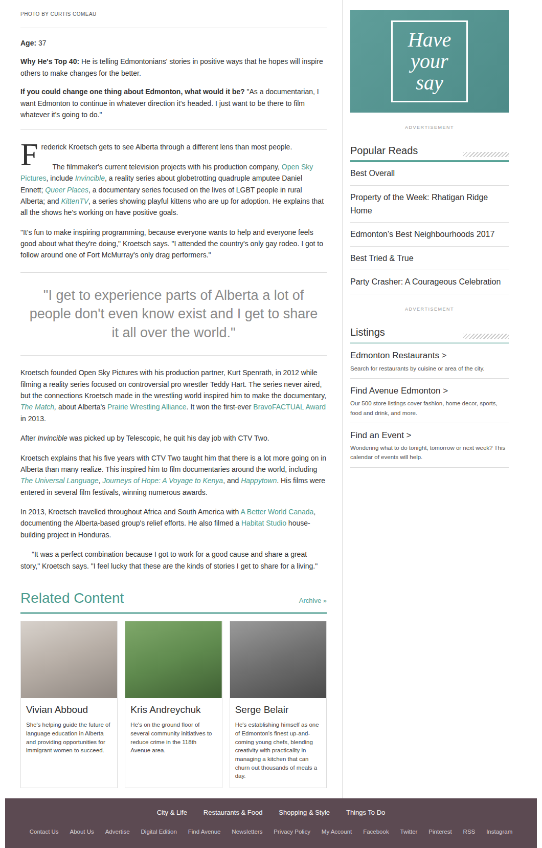Photo by Curtis Comeau
Age: 37
Why He's Top 40: He is telling Edmontonians' stories in positive ways that he hopes will inspire others to make changes for the better.
If you could change one thing about Edmonton, what would it be? "As a documentarian, I want Edmonton to continue in whatever direction it's headed. I just want to be there to film whatever it's going to do."
Frederick Kroetsch gets to see Alberta through a different lens than most people.
The filmmaker's current television projects with his production company, Open Sky Pictures, include Invincible, a reality series about globetrotting quadruple amputee Daniel Ennett; Queer Places, a documentary series focused on the lives of LGBT people in rural Alberta; and KittenTV, a series showing playful kittens who are up for adoption. He explains that all the shows he's working on have positive goals.
"It's fun to make inspiring programming, because everyone wants to help and everyone feels good about what they're doing," Kroetsch says. "I attended the country's only gay rodeo. I got to follow around one of Fort McMurray's only drag performers."
"I get to experience parts of Alberta a lot of people don't even know exist and I get to share it all over the world."
Kroetsch founded Open Sky Pictures with his production partner, Kurt Spenrath, in 2012 while filming a reality series focused on controversial pro wrestler Teddy Hart. The series never aired, but the connections Kroetsch made in the wrestling world inspired him to make the documentary, The Match, about Alberta's Prairie Wrestling Alliance. It won the first-ever BravoFACTUAL Award in 2013.
After Invincible was picked up by Telescopic, he quit his day job with CTV Two.
Kroetsch explains that his five years with CTV Two taught him that there is a lot more going on in Alberta than many realize. This inspired him to film documentaries around the world, including The Universal Language, Journeys of Hope: A Voyage to Kenya, and Happytown. His films were entered in several film festivals, winning numerous awards.
In 2013, Kroetsch travelled throughout Africa and South America with A Better World Canada, documenting the Alberta-based group's relief efforts. He also filmed a Habitat Studio house-building project in Honduras.
"It was a perfect combination because I got to work for a good cause and share a great story," Kroetsch says. "I feel lucky that these are the kinds of stories I get to share for a living."
Related Content
Archive »
Vivian Abboud
She's helping guide the future of language education in Alberta and providing opportunities for immigrant women to succeed.
Kris Andreychuk
He's on the ground floor of several community initiatives to reduce crime in the 118th Avenue area.
Serge Belair
He's establishing himself as one of Edmonton's finest up-and-coming young chefs, blending creativity with practicality in managing a kitchen that can churn out thousands of meals a day.
Have your say
Advertisement
Popular Reads
Best Overall
Property of the Week: Rhatigan Ridge Home
Edmonton's Best Neighbourhoods 2017
Best Tried & True
Party Crasher: A Courageous Celebration
Advertisement
Listings
Edmonton Restaurants >
Search for restaurants by cuisine or area of the city.
Find Avenue Edmonton >
Our 500 store listings cover fashion, home decor, sports, food and drink, and more.
Find an Event >
Wondering what to do tonight, tomorrow or next week? This calendar of events will help.
City & Life Restaurants & Food Shopping & Style Things To Do
Contact Us About Us Advertise Digital Edition Find Avenue Newsletters Privacy Policy My Account Facebook Twitter Pinterest RSS Instagram